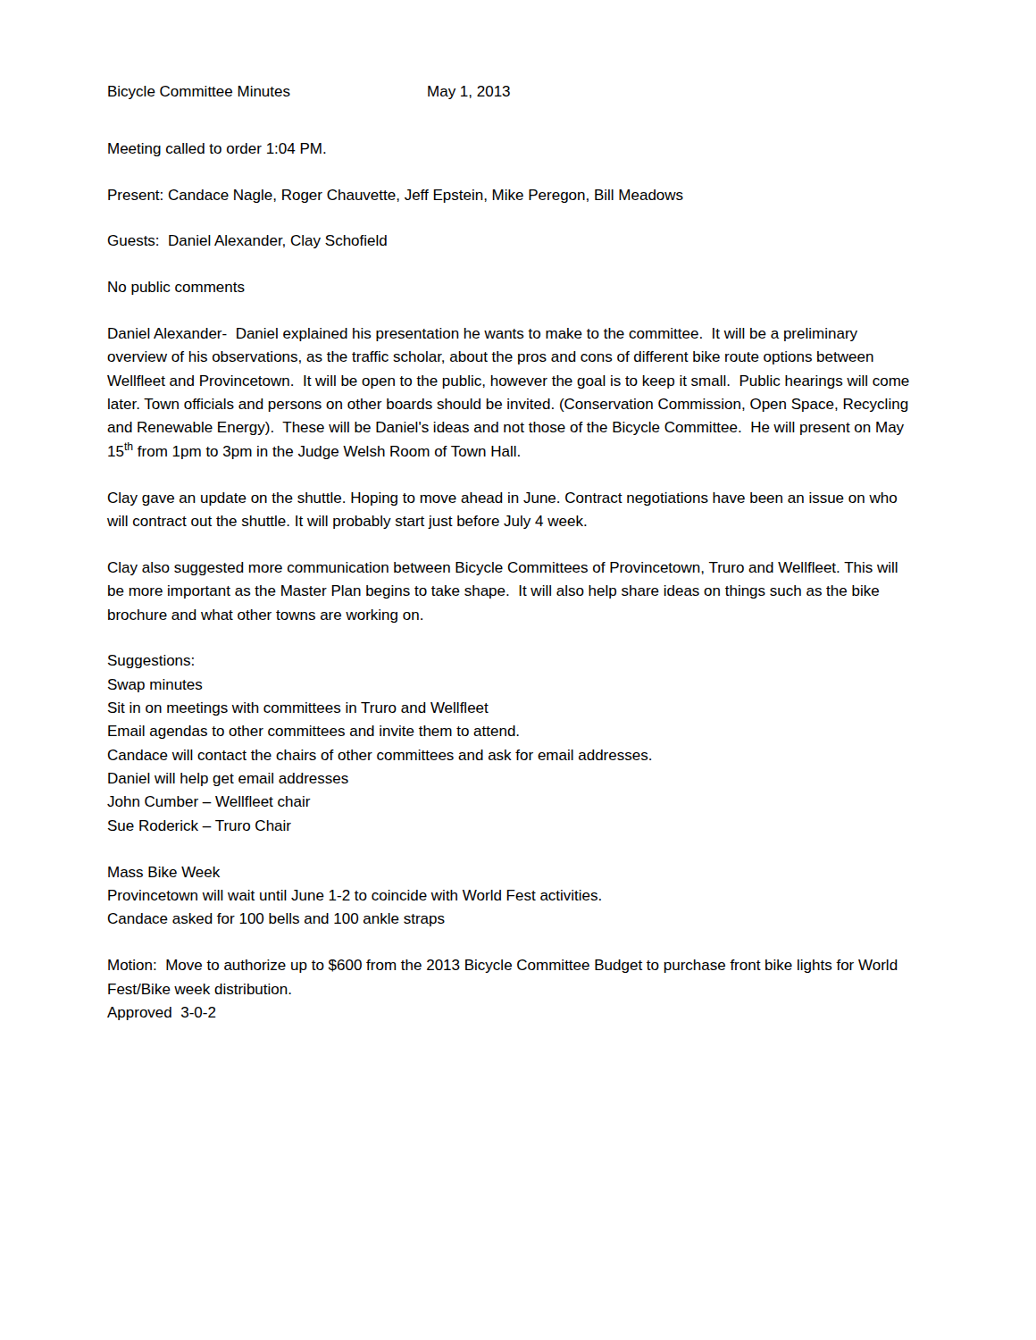Bicycle Committee Minutes May 1, 2013
Meeting called to order 1:04 PM.
Present: Candace Nagle, Roger Chauvette, Jeff Epstein, Mike Peregon, Bill Meadows
Guests: Daniel Alexander, Clay Schofield
No public comments
Daniel Alexander- Daniel explained his presentation he wants to make to the committee. It will be a preliminary overview of his observations, as the traffic scholar, about the pros and cons of different bike route options between Wellfleet and Provincetown. It will be open to the public, however the goal is to keep it small. Public hearings will come later. Town officials and persons on other boards should be invited. (Conservation Commission, Open Space, Recycling and Renewable Energy). These will be Daniel's ideas and not those of the Bicycle Committee. He will present on May 15th from 1pm to 3pm in the Judge Welsh Room of Town Hall.
Clay gave an update on the shuttle. Hoping to move ahead in June. Contract negotiations have been an issue on who will contract out the shuttle. It will probably start just before July 4 week.
Clay also suggested more communication between Bicycle Committees of Provincetown, Truro and Wellfleet. This will be more important as the Master Plan begins to take shape. It will also help share ideas on things such as the bike brochure and what other towns are working on.
Suggestions:
Swap minutes
Sit in on meetings with committees in Truro and Wellfleet
Email agendas to other committees and invite them to attend.
Candace will contact the chairs of other committees and ask for email addresses.
Daniel will help get email addresses
John Cumber – Wellfleet chair
Sue Roderick – Truro Chair
Mass Bike Week
Provincetown will wait until June 1-2 to coincide with World Fest activities.
Candace asked for 100 bells and 100 ankle straps
Motion: Move to authorize up to $600 from the 2013 Bicycle Committee Budget to purchase front bike lights for World Fest/Bike week distribution.
Approved 3-0-2